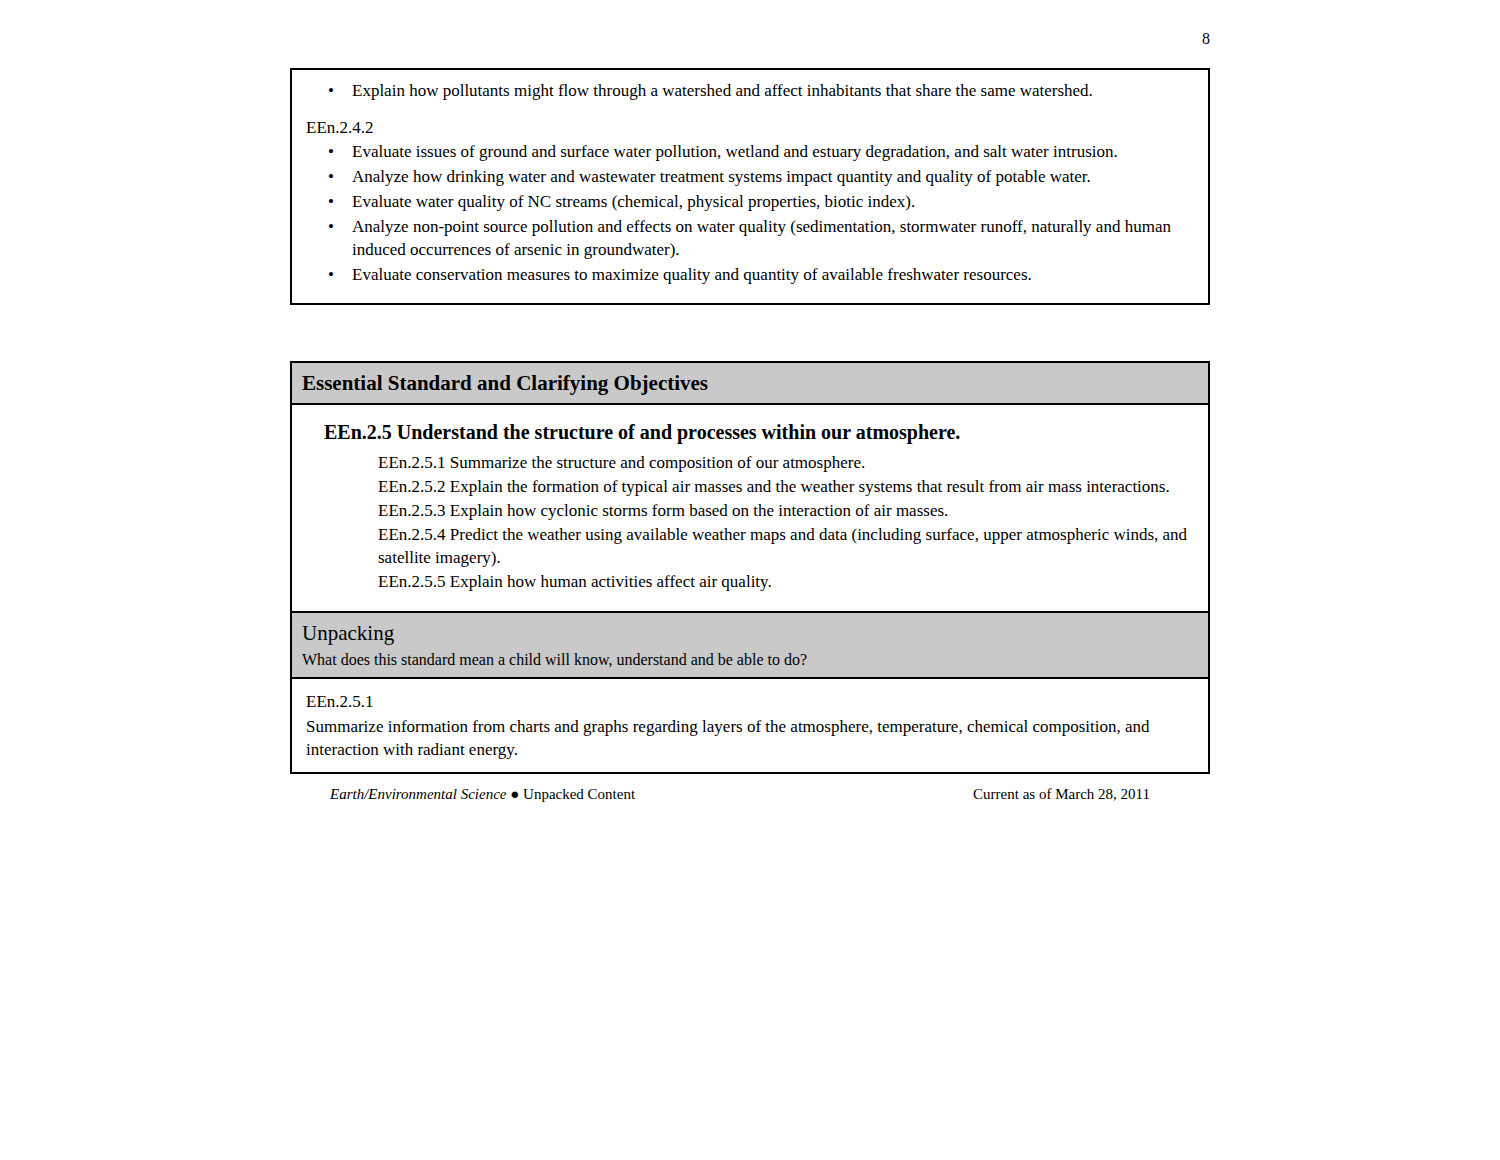8
Explain how pollutants might flow through a watershed and affect inhabitants that share the same watershed.
EEn.2.4.2
Evaluate issues of ground and surface water pollution, wetland and estuary degradation, and salt water intrusion.
Analyze how drinking water and wastewater treatment systems impact quantity and quality of potable water.
Evaluate water quality of NC streams (chemical, physical properties, biotic index).
Analyze non-point source pollution and effects on water quality (sedimentation, stormwater runoff, naturally and human induced occurrences of arsenic in groundwater).
Evaluate conservation measures to maximize quality and quantity of available freshwater resources.
Essential Standard and Clarifying Objectives
EEn.2.5 Understand the structure of and processes within our atmosphere.
EEn.2.5.1 Summarize the structure and composition of our atmosphere.
EEn.2.5.2 Explain the formation of typical air masses and the weather systems that result from air mass interactions.
EEn.2.5.3 Explain how cyclonic storms form based on the interaction of air masses.
EEn.2.5.4 Predict the weather using available weather maps and data (including surface, upper atmospheric winds, and satellite imagery).
EEn.2.5.5 Explain how human activities affect air quality.
Unpacking What does this standard mean a child will know, understand and be able to do?
EEn.2.5.1
Summarize information from charts and graphs regarding layers of the atmosphere, temperature, chemical composition, and interaction with radiant energy.
Earth/Environmental Science ● Unpacked Content
Current as of March 28, 2011